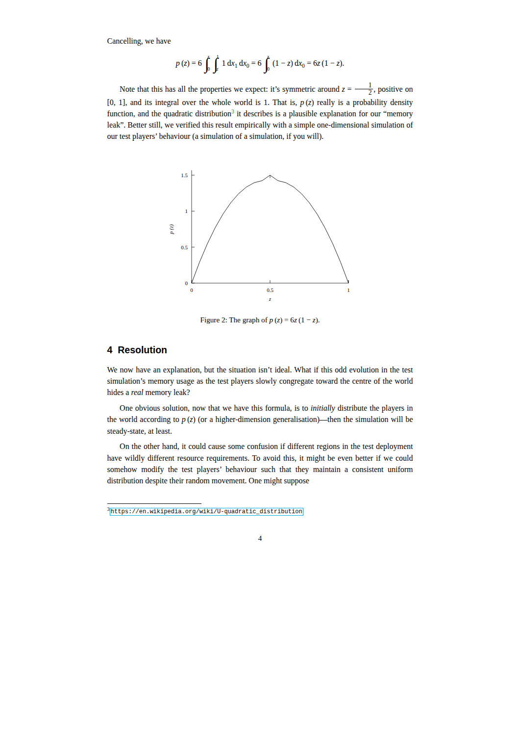Cancelling, we have
p (z) = 6 ∫z 0 ∫1 z 1 dx1 dx0 = 6 ∫z 0 (1 − z) dx0 = 6z (1 − z).
Note that this has all the properties we expect: it’s symmetric around z = 12, positive on [0, 1], and its integral over the whole world is 1. That is, p (z) really is a probability density function, and the quadratic distribution3 it describes is a plausible explanation for our “memory leak”. Better still, we verified this result empirically with a simple one-dimensional simulation of our test players’ behaviour (a simulation of a simulation, if you will).
y ticks: 0 at 260, 1.5 at 40 => scale 146.67 per unit 0 0.5 1 1.5 0 0.5 1 z p (z)
Figure 2: The graph of p (z) = 6z (1 − z).
4 Resolution
We now have an explanation, but the situation isn’t ideal. What if this odd evolution in the test simulation’s memory usage as the test players slowly congregate toward the centre of the world hides a real memory leak?
One obvious solution, now that we have this formula, is to initially distribute the players in the world according to p (z) (or a higher-dimension generalisation)—then the simulation will be steady-state, at least.
On the other hand, it could cause some confusion if different regions in the test deployment have wildly different resource requirements. To avoid this, it might be even better if we could somehow modify the test players’ behaviour such that they maintain a consistent uniform distribution despite their random movement. One might suppose
3https://en.wikipedia.org/wiki/U-quadratic_distribution
4